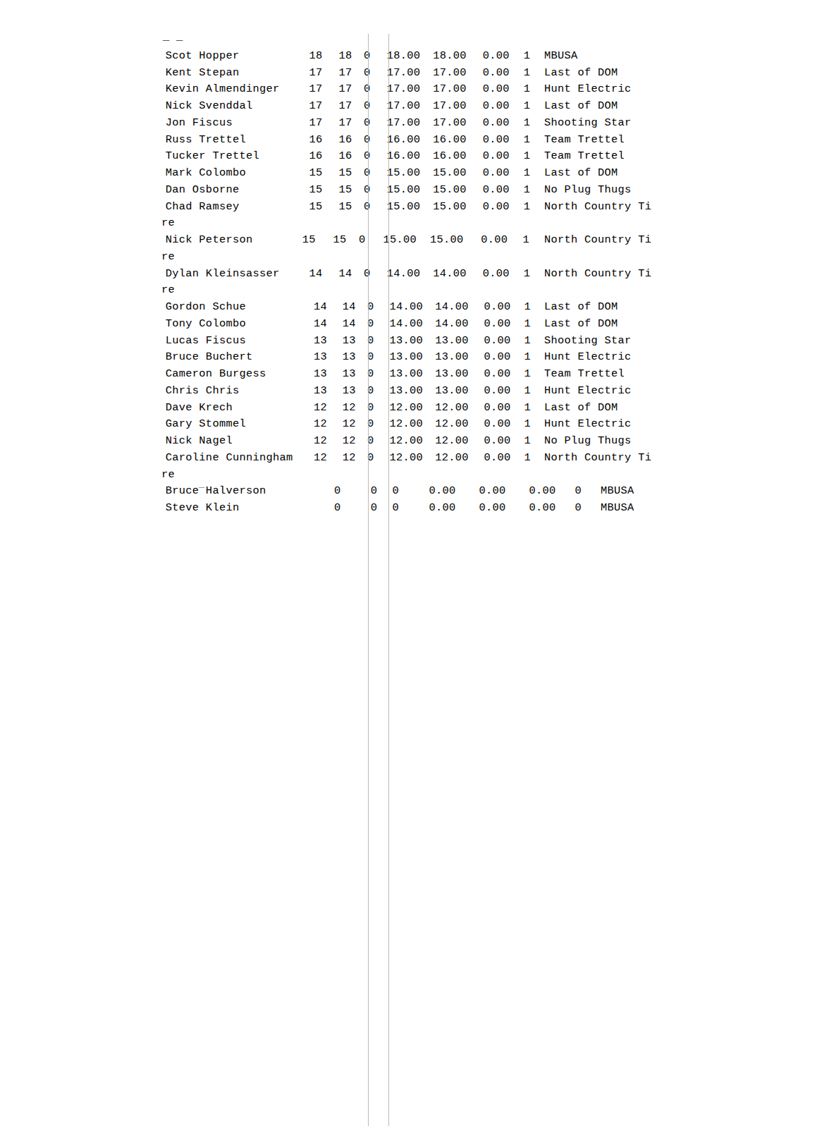— —
| Scot Hopper | 18 | 18 | 0 | 18.00 | 18.00 | 0.00 | 1 | MBUSA |
| Kent Stepan | 17 | 17 | 0 | 17.00 | 17.00 | 0.00 | 1 | Last of DOM |
| Kevin Almendinger | 17 | 17 | 0 | 17.00 | 17.00 | 0.00 | 1 | Hunt Electric |
| Nick Svenddal | 17 | 17 | 0 | 17.00 | 17.00 | 0.00 | 1 | Last of DOM |
| Jon Fiscus | 17 | 17 | 0 | 17.00 | 17.00 | 0.00 | 1 | Shooting Star |
| Russ Trettel | 16 | 16 | 0 | 16.00 | 16.00 | 0.00 | 1 | Team Trettel |
| Tucker Trettel | 16 | 16 | 0 | 16.00 | 16.00 | 0.00 | 1 | Team Trettel |
| Mark Colombo | 15 | 15 | 0 | 15.00 | 15.00 | 0.00 | 1 | Last of DOM |
| Dan Osborne | 15 | 15 | 0 | 15.00 | 15.00 | 0.00 | 1 | No Plug Thugs |
| Chad Ramsey | 15 | 15 | 0 | 15.00 | 15.00 | 0.00 | 1 | North Country Ti |
re
| Nick Peterson | 15 | 15 | 0 | 15.00 | 15.00 | 0.00 | 1 | North Country Ti |
re
| Dylan Kleinsasser | 14 | 14 | 0 | 14.00 | 14.00 | 0.00 | 1 | North Country Ti |
re
| Gordon Schue | 14 | 14 | 0 | 14.00 | 14.00 | 0.00 | 1 | Last of DOM |
| Tony Colombo | 14 | 14 | 0 | 14.00 | 14.00 | 0.00 | 1 | Last of DOM |
| Lucas Fiscus | 13 | 13 | 0 | 13.00 | 13.00 | 0.00 | 1 | Shooting Star |
| Bruce Buchert | 13 | 13 | 0 | 13.00 | 13.00 | 0.00 | 1 | Hunt Electric |
| Cameron Burgess | 13 | 13 | 0 | 13.00 | 13.00 | 0.00 | 1 | Team Trettel |
| Chris Chris | 13 | 13 | 0 | 13.00 | 13.00 | 0.00 | 1 | Hunt Electric |
| Dave Krech | 12 | 12 | 0 | 12.00 | 12.00 | 0.00 | 1 | Last of DOM |
| Gary Stommel | 12 | 12 | 0 | 12.00 | 12.00 | 0.00 | 1 | Hunt Electric |
| Nick Nagel | 12 | 12 | 0 | 12.00 | 12.00 | 0.00 | 1 | No Plug Thugs |
| Caroline Cunningham | 12 | 12 | 0 | 12.00 | 12.00 | 0.00 | 1 | North Country Ti |
re
| Bruce Halverson | 0 | 0 | 0 | 0.00 | 0.00 | 0.00 | 0 | MBUSA |
| Steve Klein | 0 | 0 | 0 | 0.00 | 0.00 | 0.00 | 0 | MBUSA |
—